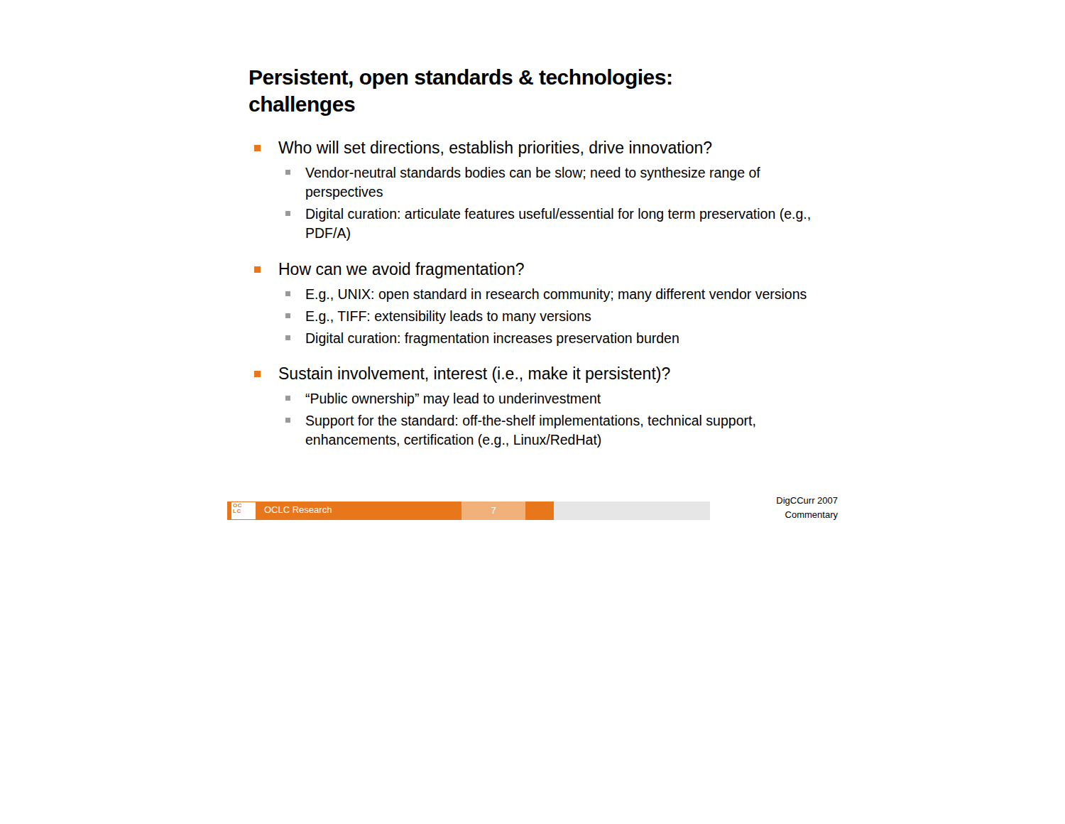Persistent, open standards & technologies:
challenges
Who will set directions, establish priorities, drive innovation?
Vendor-neutral standards bodies can be slow; need to synthesize range of perspectives
Digital curation: articulate features useful/essential for long term preservation (e.g., PDF/A)
How can we avoid fragmentation?
E.g., UNIX: open standard in research community; many different vendor versions
E.g., TIFF: extensibility leads to many versions
Digital curation: fragmentation increases preservation burden
Sustain involvement, interest (i.e., make it persistent)?
“Public ownership” may lead to underinvestment
Support for the standard: off-the-shelf implementations, technical support, enhancements, certification (e.g., Linux/RedHat)
OC LC
OCLC Research
7
DigCCurr 2007
Commentary